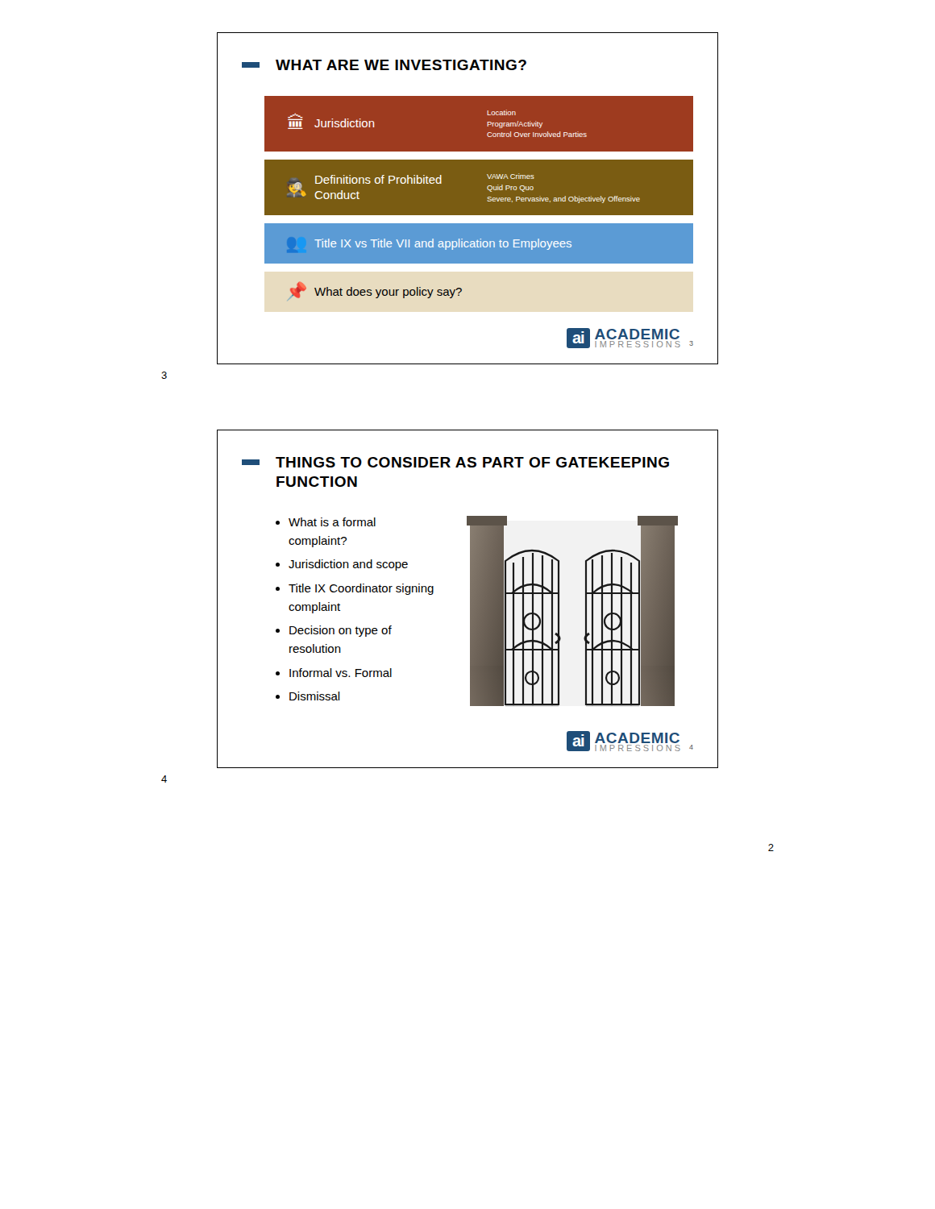WHAT ARE WE INVESTIGATING?
🏛
Jurisdiction
Location
Program/Activity
Control Over Involved Parties
🕵
Definitions of Prohibited Conduct
VAWA Crimes
Quid Pro Quo
Severe, Pervasive, and Objectively Offensive
👥
Title IX vs Title VII and application to Employees
📌
What does your policy say?
ai ACADEMIC IMPRESSIONS
3
3
THINGS TO CONSIDER AS PART OF GATEKEEPING FUNCTION
What is a formal complaint?
Jurisdiction and scope
Title IX Coordinator signing complaint
Decision on type of resolution
Informal vs. Formal
Dismissal
ai ACADEMIC IMPRESSIONS
4
4
2